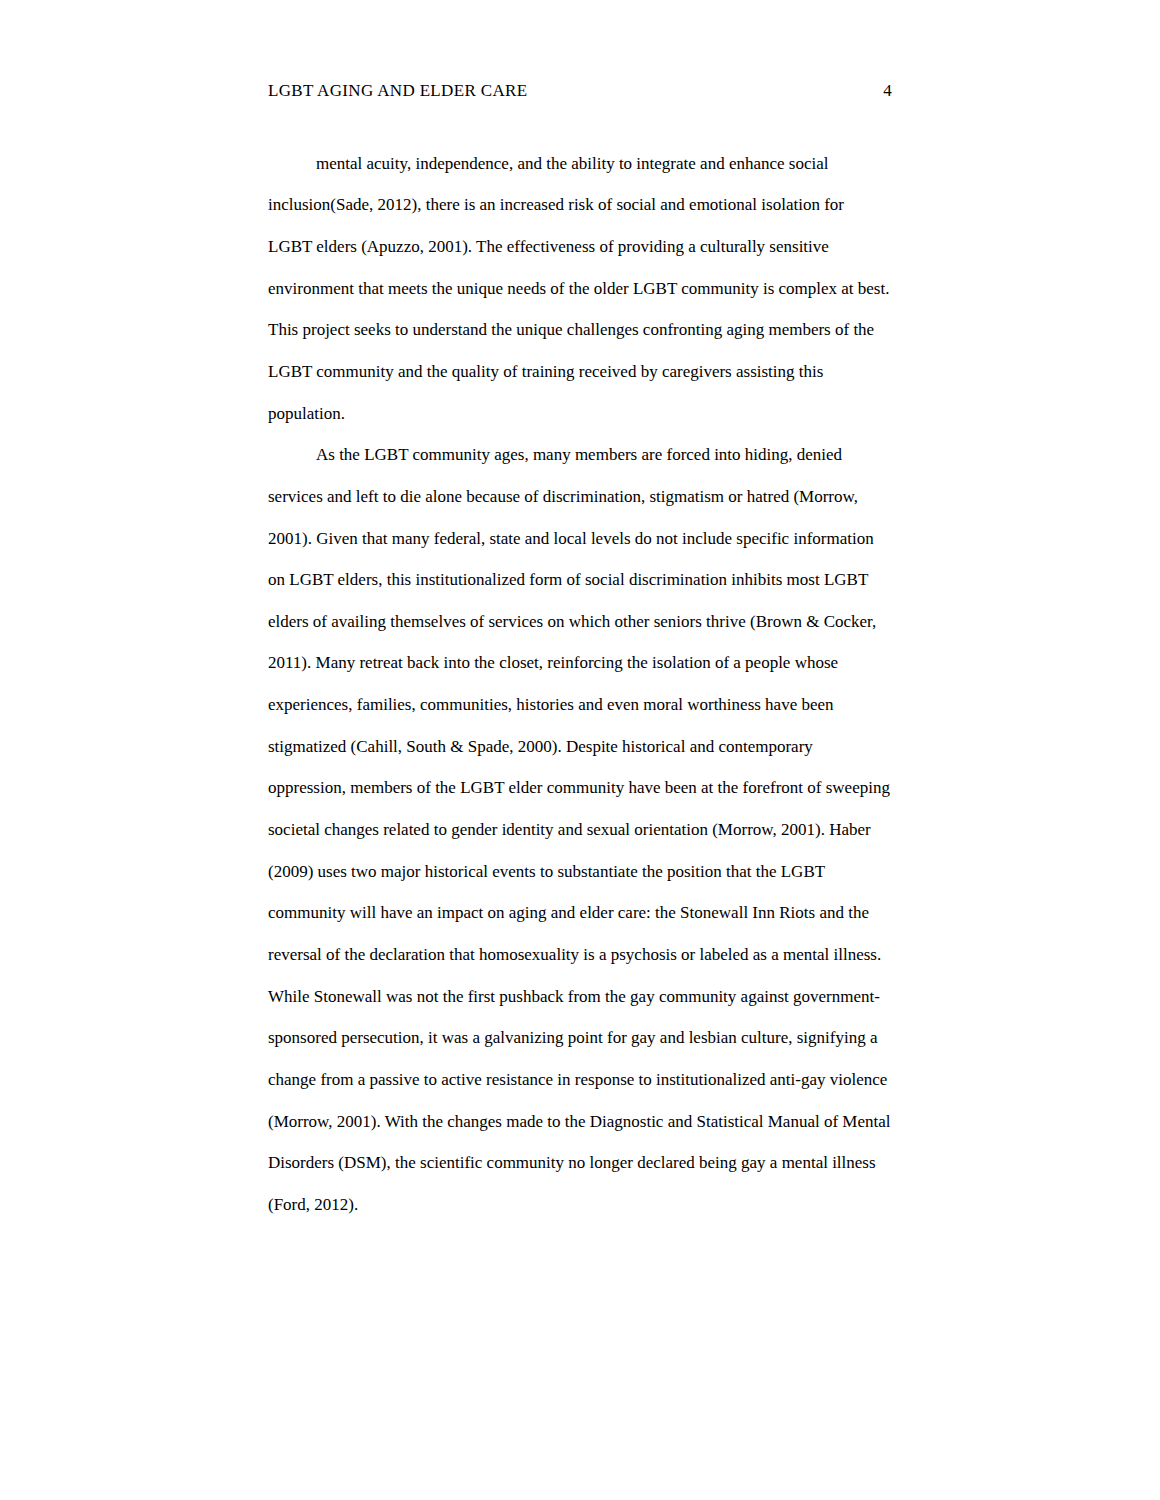LGBT Aging and Elder Care 4
mental acuity, independence, and the ability to integrate and enhance social inclusion(Sade, 2012), there is an increased risk of social and emotional isolation for LGBT elders (Apuzzo, 2001). The effectiveness of providing a culturally sensitive environment that meets the unique needs of the older LGBT community is complex at best. This project seeks to understand the unique challenges confronting aging members of the LGBT community and the quality of training received by caregivers assisting this population.
As the LGBT community ages, many members are forced into hiding, denied services and left to die alone because of discrimination, stigmatism or hatred (Morrow, 2001). Given that many federal, state and local levels do not include specific information on LGBT elders, this institutionalized form of social discrimination inhibits most LGBT elders of availing themselves of services on which other seniors thrive (Brown & Cocker, 2011). Many retreat back into the closet, reinforcing the isolation of a people whose experiences, families, communities, histories and even moral worthiness have been stigmatized (Cahill, South & Spade, 2000). Despite historical and contemporary oppression, members of the LGBT elder community have been at the forefront of sweeping societal changes related to gender identity and sexual orientation (Morrow, 2001). Haber (2009) uses two major historical events to substantiate the position that the LGBT community will have an impact on aging and elder care: the Stonewall Inn Riots and the reversal of the declaration that homosexuality is a psychosis or labeled as a mental illness. While Stonewall was not the first pushback from the gay community against government-sponsored persecution, it was a galvanizing point for gay and lesbian culture, signifying a change from a passive to active resistance in response to institutionalized anti-gay violence (Morrow, 2001). With the changes made to the Diagnostic and Statistical Manual of Mental Disorders (DSM), the scientific community no longer declared being gay a mental illness (Ford, 2012).